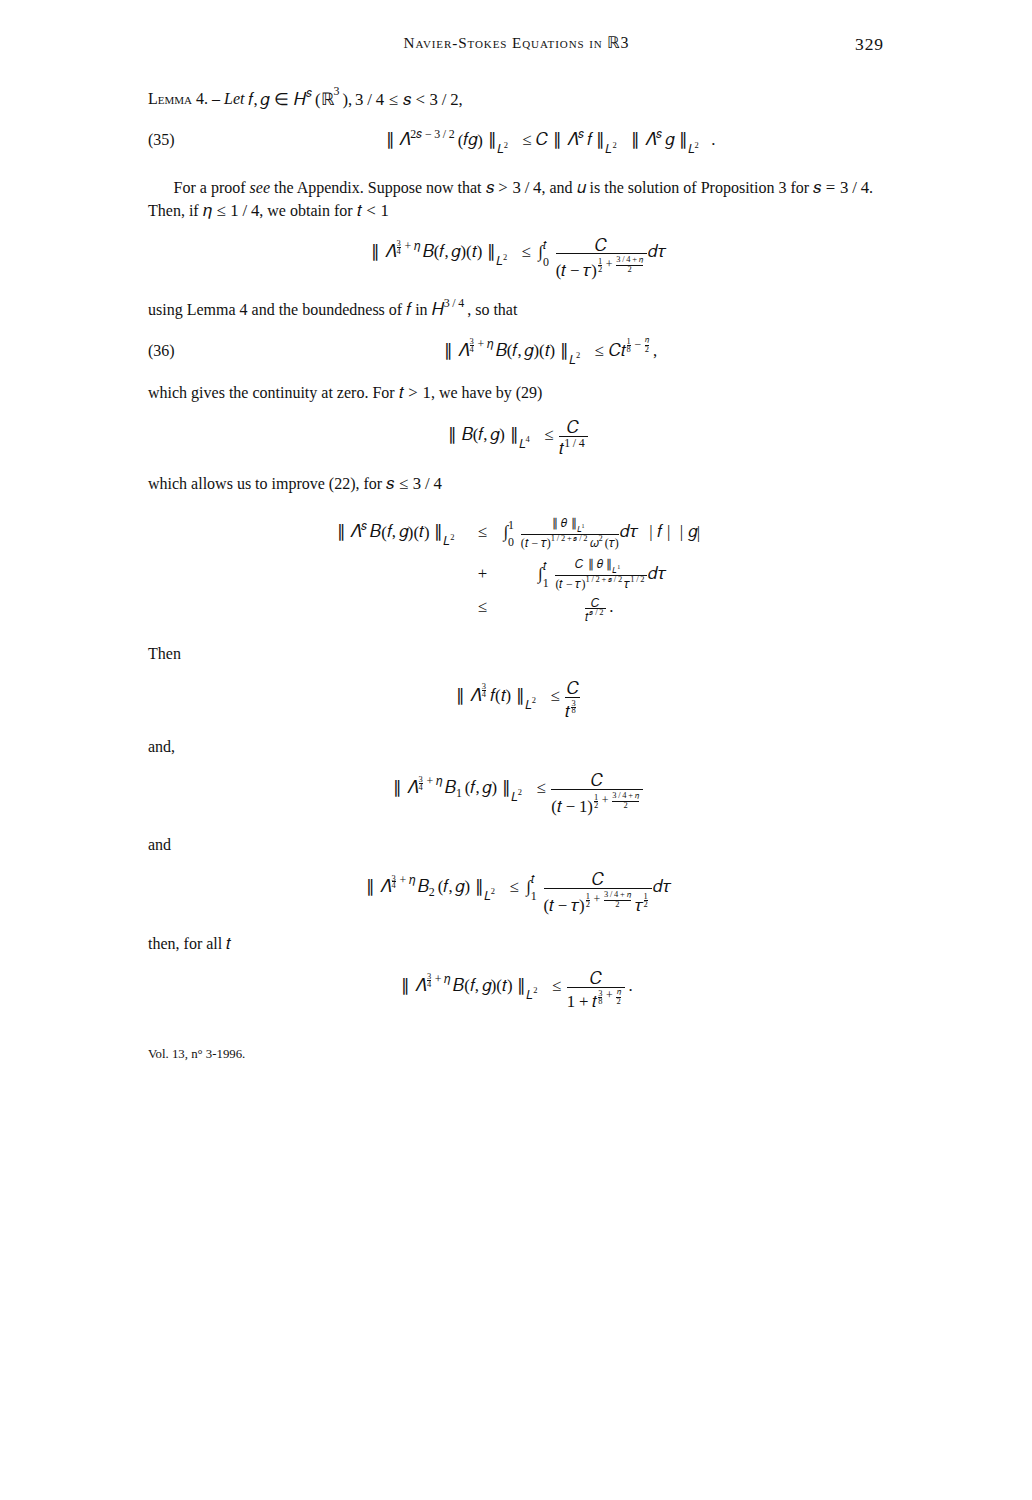Navier-Stokes Equations in ℝ3 329
Lemma 4. – Let f,g∈ Hs (ℝ3) , 3/4≤s<3/2,
(35)
∥ Λ2s−3/2 (fg) ∥L2 ≤ C ∥ Λsf ∥L2 ∥ Λsg ∥L2 .
For a proof see the Appendix. Suppose now that s>3/4, and u is the solution of Proposition 3 for s=3/4. Then, if η≤1/4, we obtain for t<1
∥ Λ34+η B(f,g)(t) ∥L2 ≤ ∫0t C (t−τ) 12+3/4+η2 dτ
using Lemma 4 and the boundedness of f in H3/4, so that
(36)
∥ Λ34+η B(f,g)(t) ∥L2 ≤ C t18−η2 ,
which gives the continuity at zero. For t>1, we have by (29)
∥B(f,g) ∥L4 ≤ Ct1/4
which allows us to improve (22), for s≤3/4
∥ Λs B(f,g)(t) ∥L2 ≤ ∫01 ∥θ∥L1 (t−τ) 1/2+s/2 ω2(τ) dτ |f||g| + ∫1t C∥θ∥L1 (t−τ) 1/2+s/2 τ1/2 dτ ≤ Cts/2 .
Then
∥ Λ34 f(t) ∥L2 ≤ Ct38
and,
∥ Λ34+η B1(f,g) ∥L2 ≤ C (t−1) 12+3/4+η2
and
∥ Λ34+η B2(f,g) ∥L2 ≤ ∫1t C (t−τ) 12+3/4+η2 τ12 dτ
then, for all t
∥ Λ34+η B(f,g)(t) ∥L2 ≤ C 1+t38+η2 .
Vol. 13, n° 3-1996.